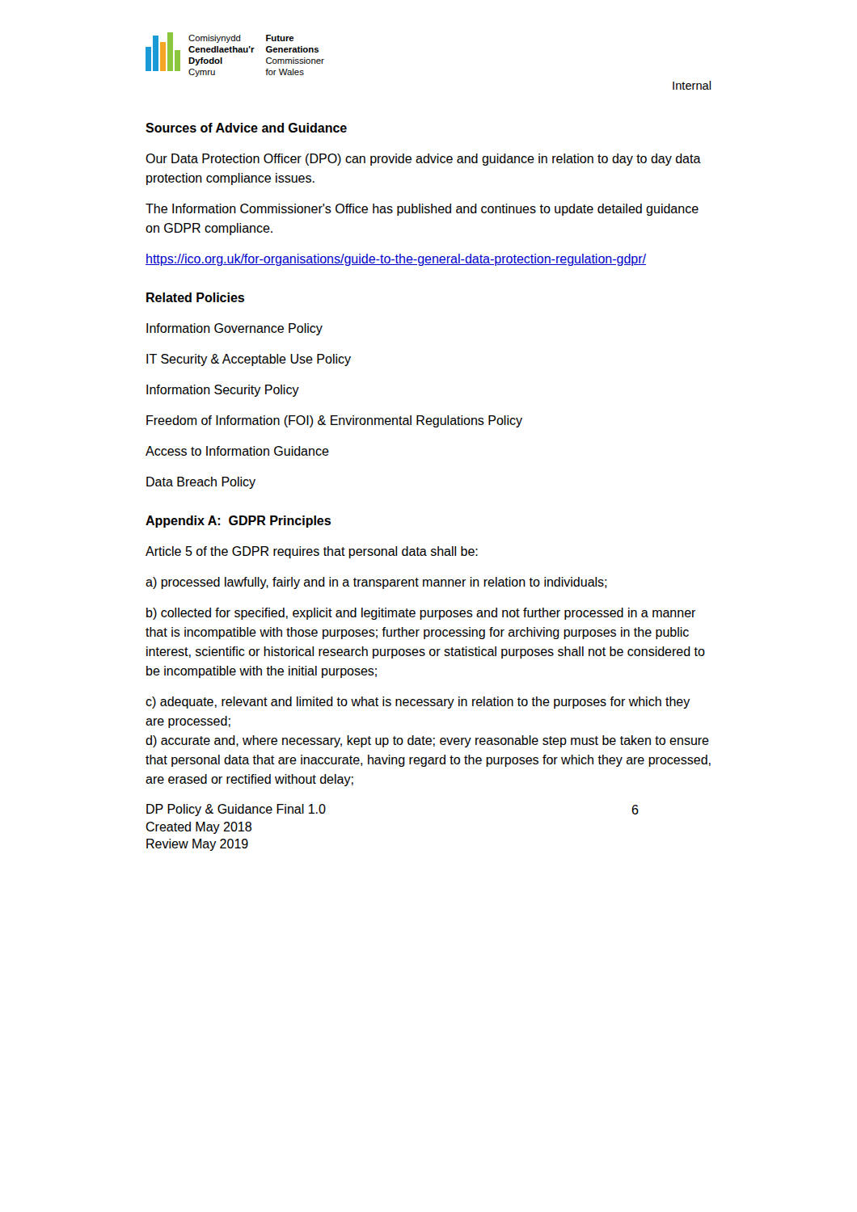Comisiynydd
Cenedlaethau'r
Dyfodol
Cymru
Future
Generations
Commissioner
for Wales
Internal
Sources of Advice and Guidance
Our Data Protection Officer (DPO) can provide advice and guidance in relation to day to day data protection compliance issues.
The Information Commissioner's Office has published and continues to update detailed guidance on GDPR compliance.
https://ico.org.uk/for-organisations/guide-to-the-general-data-protection-regulation-gdpr/
Related Policies
Information Governance Policy
IT Security & Acceptable Use Policy
Information Security Policy
Freedom of Information (FOI) & Environmental Regulations Policy
Access to Information Guidance
Data Breach Policy
Appendix A: GDPR Principles
Article 5 of the GDPR requires that personal data shall be:
a) processed lawfully, fairly and in a transparent manner in relation to individuals;
b) collected for specified, explicit and legitimate purposes and not further processed in a manner that is incompatible with those purposes; further processing for archiving purposes in the public interest, scientific or historical research purposes or statistical purposes shall not be considered to be incompatible with the initial purposes;
c) adequate, relevant and limited to what is necessary in relation to the purposes for which they are processed;
d) accurate and, where necessary, kept up to date; every reasonable step must be taken to ensure that personal data that are inaccurate, having regard to the purposes for which they are processed, are erased or rectified without delay;
DP Policy & Guidance Final 1.0
Created May 2018
Review May 2019
6